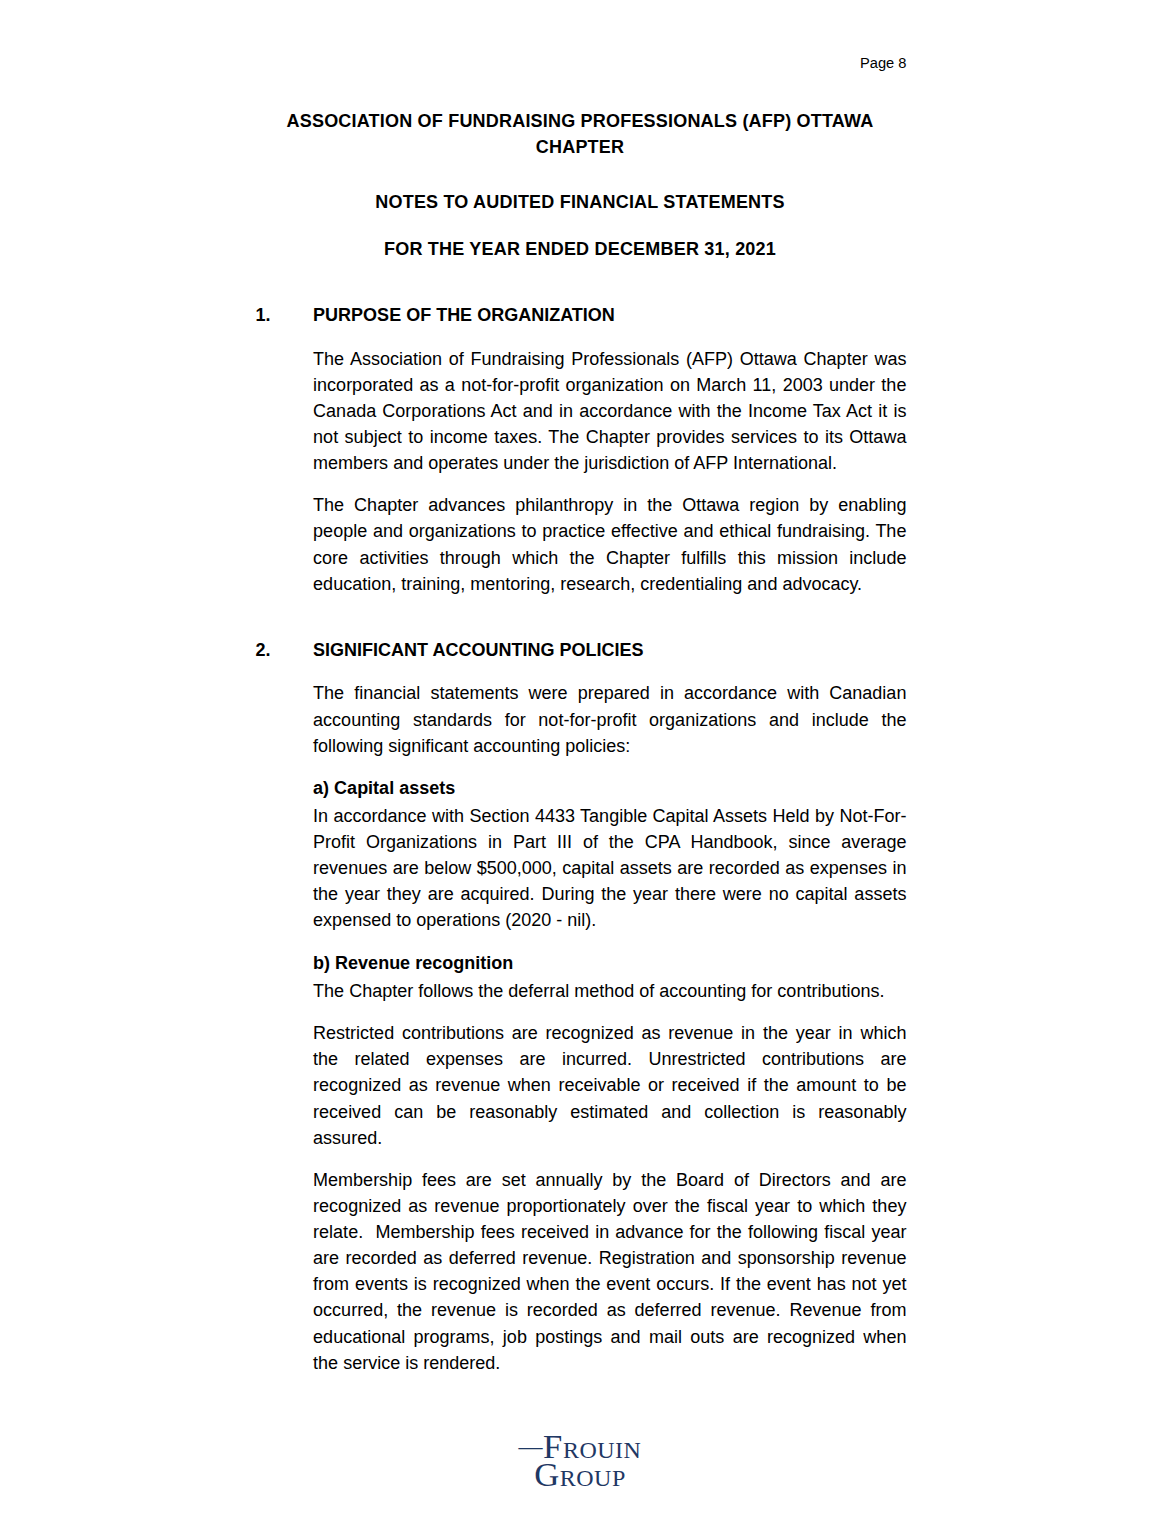Page 8
ASSOCIATION OF FUNDRAISING PROFESSIONALS (AFP) OTTAWA CHAPTER
NOTES TO AUDITED FINANCIAL STATEMENTS
FOR THE YEAR ENDED DECEMBER 31, 2021
1. PURPOSE OF THE ORGANIZATION
The Association of Fundraising Professionals (AFP) Ottawa Chapter was incorporated as a not-for-profit organization on March 11, 2003 under the Canada Corporations Act and in accordance with the Income Tax Act it is not subject to income taxes. The Chapter provides services to its Ottawa members and operates under the jurisdiction of AFP International.
The Chapter advances philanthropy in the Ottawa region by enabling people and organizations to practice effective and ethical fundraising. The core activities through which the Chapter fulfills this mission include education, training, mentoring, research, credentialing and advocacy.
2. SIGNIFICANT ACCOUNTING POLICIES
The financial statements were prepared in accordance with Canadian accounting standards for not-for-profit organizations and include the following significant accounting policies:
a) Capital assets
In accordance with Section 4433 Tangible Capital Assets Held by Not-For-Profit Organizations in Part III of the CPA Handbook, since average revenues are below $500,000, capital assets are recorded as expenses in the year they are acquired. During the year there were no capital assets expensed to operations (2020 - nil).
b) Revenue recognition
The Chapter follows the deferral method of accounting for contributions.
Restricted contributions are recognized as revenue in the year in which the related expenses are incurred. Unrestricted contributions are recognized as revenue when receivable or received if the amount to be received can be reasonably estimated and collection is reasonably assured.
Membership fees are set annually by the Board of Directors and are recognized as revenue proportionately over the fiscal year to which they relate. Membership fees received in advance for the following fiscal year are recorded as deferred revenue. Registration and sponsorship revenue from events is recognized when the event occurs. If the event has not yet occurred, the revenue is recorded as deferred revenue. Revenue from educational programs, job postings and mail outs are recognized when the service is rendered.
—Frouin Group